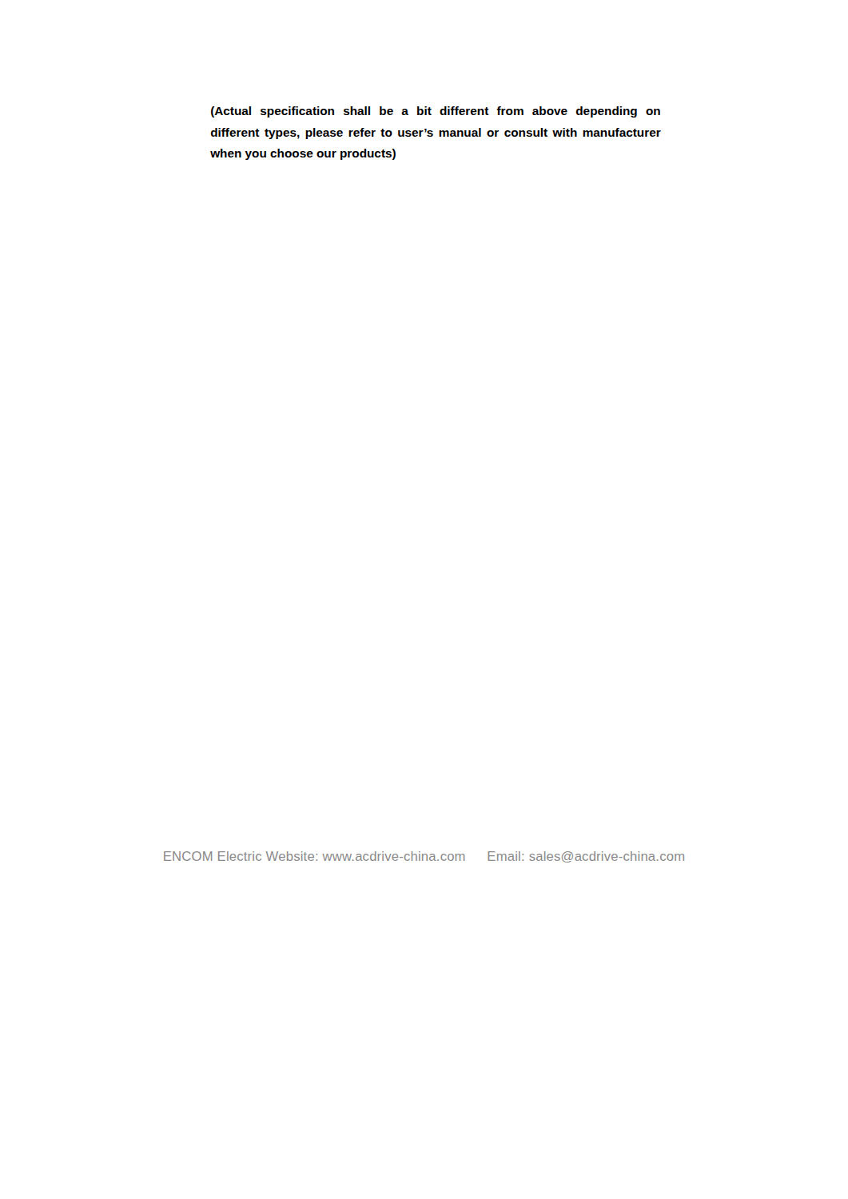(Actual specification shall be a bit different from above depending on different types, please refer to user’s manual or consult with manufacturer when you choose our products)
ENCOM Electric Website: www.acdrive-china.com Email: sales@acdrive-china.com